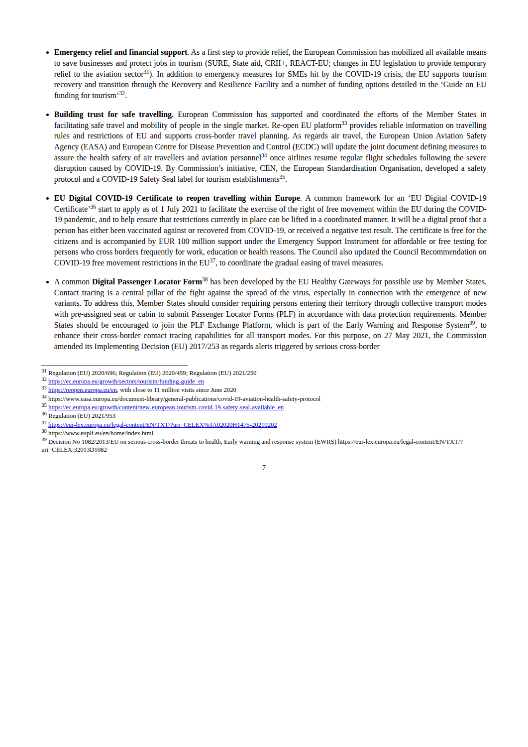Emergency relief and financial support. As a first step to provide relief, the European Commission has mobilized all available means to save businesses and protect jobs in tourism (SURE, State aid, CRII+, REACT-EU; changes in EU legislation to provide temporary relief to the aviation sector31). In addition to emergency measures for SMEs hit by the COVID-19 crisis, the EU supports tourism recovery and transition through the Recovery and Resilience Facility and a number of funding options detailed in the ‘Guide on EU funding for tourism’32.
Building trust for safe travelling. European Commission has supported and coordinated the efforts of the Member States in facilitating safe travel and mobility of people in the single market. Re-open EU platform33 provides reliable information on travelling rules and restrictions of EU and supports cross-border travel planning. As regards air travel, the European Union Aviation Safety Agency (EASA) and European Centre for Disease Prevention and Control (ECDC) will update the joint document defining measures to assure the health safety of air travellers and aviation personnel34 once airlines resume regular flight schedules following the severe disruption caused by COVID-19. By Commission’s initiative, CEN, the European Standardisation Organisation, developed a safety protocol and a COVID-19 Safety Seal label for tourism establishments35.
EU Digital COVID-19 Certificate to reopen travelling within Europe. A common framework for an ‘EU Digital COVID-19 Certificate’36 start to apply as of 1 July 2021 to facilitate the exercise of the right of free movement within the EU during the COVID-19 pandemic, and to help ensure that restrictions currently in place can be lifted in a coordinated manner. It will be a digital proof that a person has either been vaccinated against or recovered from COVID-19, or received a negative test result. The certificate is free for the citizens and is accompanied by EUR 100 million support under the Emergency Support Instrument for affordable or free testing for persons who cross borders frequently for work, education or health reasons. The Council also updated the Council Recommendation on COVID-19 free movement restrictions in the EU37, to coordinate the gradual easing of travel measures.
A common Digital Passenger Locator Form38 has been developed by the EU Healthy Gateways for possible use by Member States. Contact tracing is a central pillar of the fight against the spread of the virus, especially in connection with the emergence of new variants. To address this, Member States should consider requiring persons entering their territory through collective transport modes with pre-assigned seat or cabin to submit Passenger Locator Forms (PLF) in accordance with data protection requirements. Member States should be encouraged to join the PLF Exchange Platform, which is part of the Early Warning and Response System39, to enhance their cross-border contact tracing capabilities for all transport modes. For this purpose, on 27 May 2021, the Commission amended its Implementing Decision (EU) 2017/253 as regards alerts triggered by serious cross-border
31 Regulation (EU) 2020/696; Regulation (EU) 2020/459; Regulation (EU) 2021/250
32 https://ec.europa.eu/growth/sectors/tourism/funding-guide_en
33 https://reopen.europa.eu/en, with close to 11 million visits since June 2020
34 https://www.easa.europa.eu/document-library/general-publications/covid-19-aviation-health-safety-protocol
35 https://ec.europa.eu/growth/content/new-european-tourism-covid-19-safety-seal-available_en
36 Regulation (EU) 2021/953
37 https://eur-lex.europa.eu/legal-content/EN/TXT/?uri=CELEX%3A02020H1475-20210202
38 https://www.euplf.eu/en/home/index.html
39 Decision No 1082/2013/EU on serious cross-border threats to health, Early warning and response system (EWRS) https://eur-lex.europa.eu/legal-content/EN/TXT/?uri=CELEX:32013D1082
7